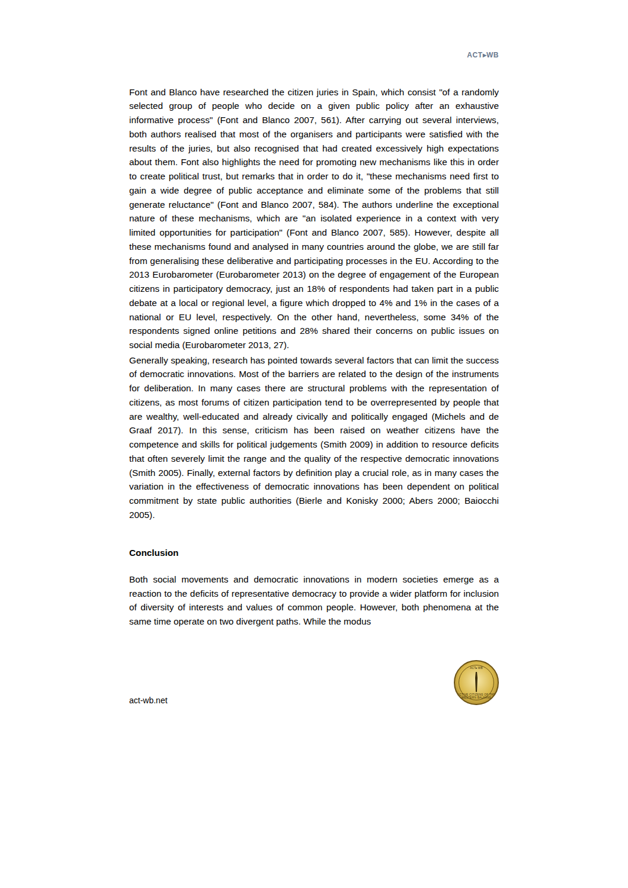ACT▸WB
Font and Blanco have researched the citizen juries in Spain, which consist "of a randomly selected group of people who decide on a given public policy after an exhaustive informative process" (Font and Blanco 2007, 561). After carrying out several interviews, both authors realised that most of the organisers and participants were satisfied with the results of the juries, but also recognised that had created excessively high expectations about them. Font also highlights the need for promoting new mechanisms like this in order to create political trust, but remarks that in order to do it, "these mechanisms need first to gain a wide degree of public acceptance and eliminate some of the problems that still generate reluctance" (Font and Blanco 2007, 584). The authors underline the exceptional nature of these mechanisms, which are "an isolated experience in a context with very limited opportunities for participation" (Font and Blanco 2007, 585). However, despite all these mechanisms found and analysed in many countries around the globe, we are still far from generalising these deliberative and participating processes in the EU. According to the 2013 Eurobarometer (Eurobarometer 2013) on the degree of engagement of the European citizens in participatory democracy, just an 18% of respondents had taken part in a public debate at a local or regional level, a figure which dropped to 4% and 1% in the cases of a national or EU level, respectively. On the other hand, nevertheless, some 34% of the respondents signed online petitions and 28% shared their concerns on public issues on social media (Eurobarometer 2013, 27).
Generally speaking, research has pointed towards several factors that can limit the success of democratic innovations. Most of the barriers are related to the design of the instruments for deliberation. In many cases there are structural problems with the representation of citizens, as most forums of citizen participation tend to be overrepresented by people that are wealthy, well-educated and already civically and politically engaged (Michels and de Graaf 2017). In this sense, criticism has been raised on weather citizens have the competence and skills for political judgements (Smith 2009) in addition to resource deficits that often severely limit the range and the quality of the respective democratic innovations (Smith 2005). Finally, external factors by definition play a crucial role, as in many cases the variation in the effectiveness of democratic innovations has been dependent on political commitment by state public authorities (Bierle and Konisky 2000; Abers 2000; Baiocchi 2005).
Conclusion
Both social movements and democratic innovations in modern societies emerge as a reaction to the deficits of representative democracy to provide a wider platform for inclusion of diversity of interests and values of common people. However, both phenomena at the same time operate on two divergent paths. While the modus
act-wb.net
ACT▸WB
ACTIVE CITIZENS OF THE WESTERN BALKANS